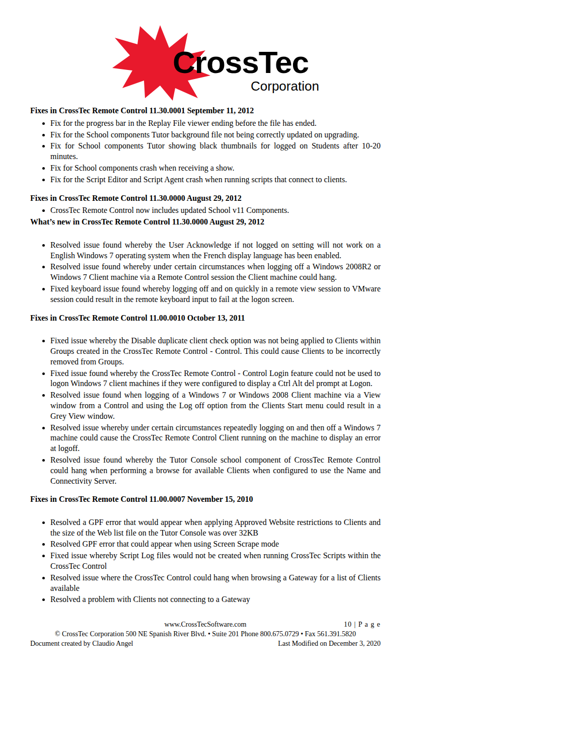CrossTec Corporation
Fixes in CrossTec Remote Control 11.30.0001 September 11, 2012
Fix for the progress bar in the Replay File viewer ending before the file has ended.
Fix for the School components Tutor background file not being correctly updated on upgrading.
Fix for School components Tutor showing black thumbnails for logged on Students after 10-20 minutes.
Fix for School components crash when receiving a show.
Fix for the Script Editor and Script Agent crash when running scripts that connect to clients.
Fixes in CrossTec Remote Control 11.30.0000 August 29, 2012
CrossTec Remote Control now includes updated School v11 Components.
What’s new in CrossTec Remote Control 11.30.0000 August 29, 2012
Resolved issue found whereby the User Acknowledge if not logged on setting will not work on a English Windows 7 operating system when the French display language has been enabled.
Resolved issue found whereby under certain circumstances when logging off a Windows 2008R2 or Windows 7 Client machine via a Remote Control session the Client machine could hang.
Fixed keyboard issue found whereby logging off and on quickly in a remote view session to VMware session could result in the remote keyboard input to fail at the logon screen.
Fixes in CrossTec Remote Control 11.00.0010 October 13, 2011
Fixed issue whereby the Disable duplicate client check option was not being applied to Clients within Groups created in the CrossTec Remote Control - Control. This could cause Clients to be incorrectly removed from Groups.
Fixed issue found whereby the CrossTec Remote Control - Control Login feature could not be used to logon Windows 7 client machines if they were configured to display a Ctrl Alt del prompt at Logon.
Resolved issue found when logging of a Windows 7 or Windows 2008 Client machine via a View window from a Control and using the Log off option from the Clients Start menu could result in a Grey View window.
Resolved issue whereby under certain circumstances repeatedly logging on and then off a Windows 7 machine could cause the CrossTec Remote Control Client running on the machine to display an error at logoff.
Resolved issue found whereby the Tutor Console school component of CrossTec Remote Control could hang when performing a browse for available Clients when configured to use the Name and Connectivity Server.
Fixes in CrossTec Remote Control 11.00.0007 November 15, 2010
Resolved a GPF error that would appear when applying Approved Website restrictions to Clients and the size of the Web list file on the Tutor Console was over 32KB
Resolved GPF error that could appear when using Screen Scrape mode
Fixed issue whereby Script Log files would not be created when running CrossTec Scripts within the CrossTec Control
Resolved issue where the CrossTec Control could hang when browsing a Gateway for a list of Clients available
Resolved a problem with Clients not connecting to a Gateway
www.CrossTecSoftware.com 10 | P a g e
© CrossTec Corporation 500 NE Spanish River Blvd. • Suite 201 Phone 800.675.0729 • Fax 561.391.5820
Document created by Claudio Angel Last Modified on December 3, 2020